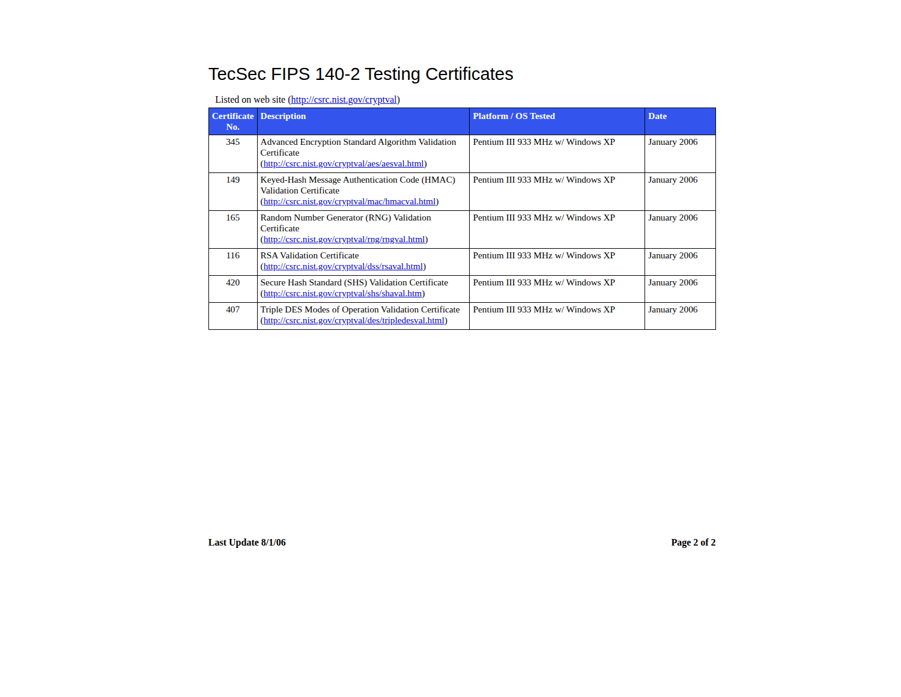TecSec FIPS 140-2 Testing Certificates
Listed on web site (http://csrc.nist.gov/cryptval)
| Certificate No. | Description | Platform / OS Tested | Date |
| --- | --- | --- | --- |
| 345 | Advanced Encryption Standard Algorithm Validation Certificate ( http://csrc.nist.gov/cryptval/aes/aesval.html ) | Pentium III 933 MHz w/ Windows XP | January 2006 |
| 149 | Keyed-Hash Message Authentication Code (HMAC) Validation Certificate ( http://csrc.nist.gov/cryptval/mac/hmacval.html ) | Pentium III 933 MHz w/ Windows XP | January 2006 |
| 165 | Random Number Generator (RNG) Validation Certificate ( http://csrc.nist.gov/cryptval/rng/rngval.html ) | Pentium III 933 MHz w/ Windows XP | January 2006 |
| 116 | RSA Validation Certificate ( http://csrc.nist.gov/cryptval/dss/rsaval.html ) | Pentium III 933 MHz w/ Windows XP | January 2006 |
| 420 | Secure Hash Standard (SHS) Validation Certificate ( http://csrc.nist.gov/cryptval/shs/shaval.htm ) | Pentium III 933 MHz w/ Windows XP | January 2006 |
| 407 | Triple DES Modes of Operation Validation Certificate ( http://csrc.nist.gov/cryptval/des/tripledesval.html ) | Pentium III 933 MHz w/ Windows XP | January 2006 |
Last Update 8/1/06 Page 2 of 2